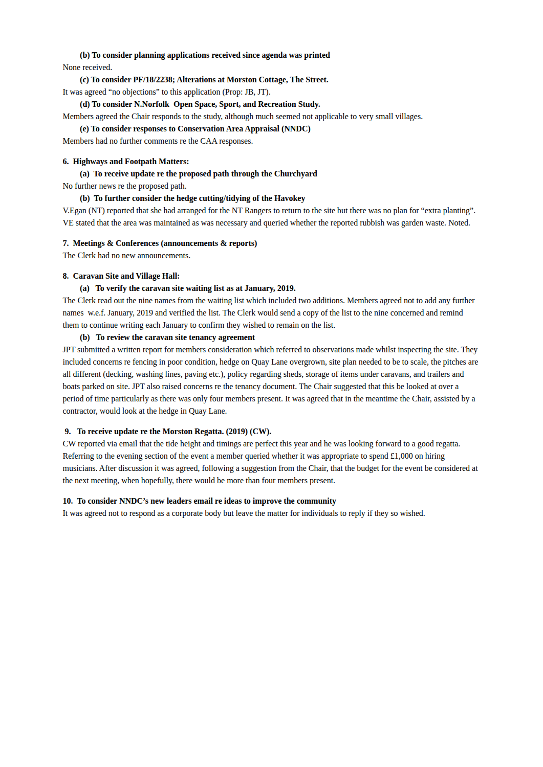(b) To consider planning applications received since agenda was printed
None received.
(c) To consider PF/18/2238; Alterations at Morston Cottage, The Street.
It was agreed “no objections” to this application (Prop: JB, JT).
(d) To consider N.Norfolk Open Space, Sport, and Recreation Study.
Members agreed the Chair responds to the study, although much seemed not applicable to very small villages.
(e) To consider responses to Conservation Area Appraisal (NNDC)
Members had no further comments re the CAA responses.
6. Highways and Footpath Matters:
(a) To receive update re the proposed path through the Churchyard
No further news re the proposed path.
(b) To further consider the hedge cutting/tidying of the Havokey
V.Egan (NT) reported that she had arranged for the NT Rangers to return to the site but there was no plan for “extra planting”. VE stated that the area was maintained as was necessary and queried whether the reported rubbish was garden waste. Noted.
7. Meetings & Conferences (announcements & reports)
The Clerk had no new announcements.
8. Caravan Site and Village Hall:
(a) To verify the caravan site waiting list as at January, 2019.
The Clerk read out the nine names from the waiting list which included two additions. Members agreed not to add any further names w.e.f. January, 2019 and verified the list. The Clerk would send a copy of the list to the nine concerned and remind them to continue writing each January to confirm they wished to remain on the list.
(b) To review the caravan site tenancy agreement
JPT submitted a written report for members consideration which referred to observations made whilst inspecting the site. They included concerns re fencing in poor condition, hedge on Quay Lane overgrown, site plan needed to be to scale, the pitches are all different (decking, washing lines, paving etc.), policy regarding sheds, storage of items under caravans, and trailers and boats parked on site. JPT also raised concerns re the tenancy document. The Chair suggested that this be looked at over a period of time particularly as there was only four members present. It was agreed that in the meantime the Chair, assisted by a contractor, would look at the hedge in Quay Lane.
9. To receive update re the Morston Regatta. (2019) (CW).
CW reported via email that the tide height and timings are perfect this year and he was looking forward to a good regatta. Referring to the evening section of the event a member queried whether it was appropriate to spend £1,000 on hiring musicians. After discussion it was agreed, following a suggestion from the Chair, that the budget for the event be considered at the next meeting, when hopefully, there would be more than four members present.
10. To consider NNDC’s new leaders email re ideas to improve the community
It was agreed not to respond as a corporate body but leave the matter for individuals to reply if they so wished.